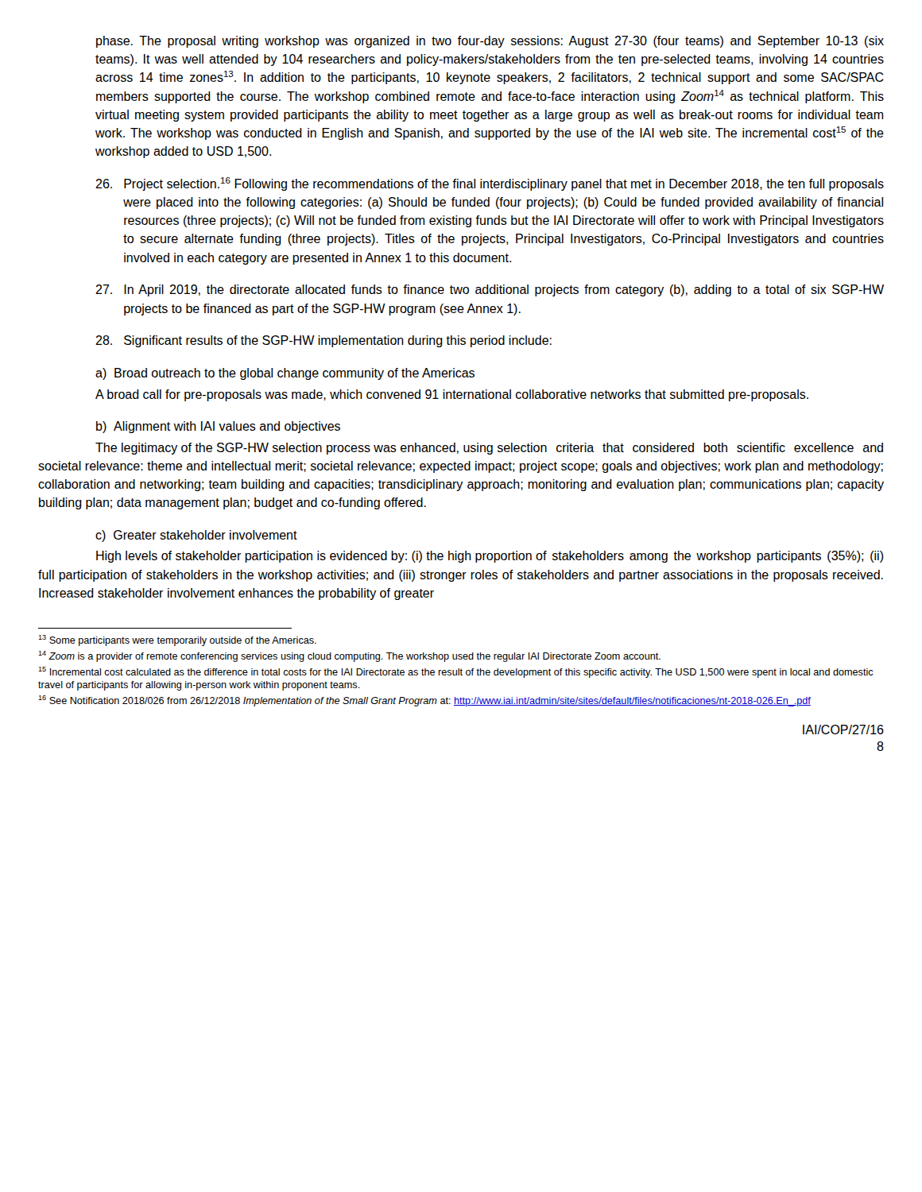phase. The proposal writing workshop was organized in two four-day sessions: August 27-30 (four teams) and September 10-13 (six teams). It was well attended by 104 researchers and policy-makers/stakeholders from the ten pre-selected teams, involving 14 countries across 14 time zones13. In addition to the participants, 10 keynote speakers, 2 facilitators, 2 technical support and some SAC/SPAC members supported the course. The workshop combined remote and face-to-face interaction using Zoom14 as technical platform. This virtual meeting system provided participants the ability to meet together as a large group as well as break-out rooms for individual team work. The workshop was conducted in English and Spanish, and supported by the use of the IAI web site. The incremental cost15 of the workshop added to USD 1,500.
26. Project selection.16 Following the recommendations of the final interdisciplinary panel that met in December 2018, the ten full proposals were placed into the following categories: (a) Should be funded (four projects); (b) Could be funded provided availability of financial resources (three projects); (c) Will not be funded from existing funds but the IAI Directorate will offer to work with Principal Investigators to secure alternate funding (three projects). Titles of the projects, Principal Investigators, Co-Principal Investigators and countries involved in each category are presented in Annex 1 to this document.
27. In April 2019, the directorate allocated funds to finance two additional projects from category (b), adding to a total of six SGP-HW projects to be financed as part of the SGP-HW program (see Annex 1).
28. Significant results of the SGP-HW implementation during this period include:
a) Broad outreach to the global change community of the Americas
A broad call for pre-proposals was made, which convened 91 international collaborative networks that submitted pre-proposals.
b) Alignment with IAI values and objectives
The legitimacy of the SGP-HW selection process was enhanced, using selection criteria that considered both scientific excellence and societal relevance: theme and intellectual merit; societal relevance; expected impact; project scope; goals and objectives; work plan and methodology; collaboration and networking; team building and capacities; transdiciplinary approach; monitoring and evaluation plan; communications plan; capacity building plan; data management plan; budget and co-funding offered.
c) Greater stakeholder involvement
High levels of stakeholder participation is evidenced by: (i) the high proportion of stakeholders among the workshop participants (35%); (ii) full participation of stakeholders in the workshop activities; and (iii) stronger roles of stakeholders and partner associations in the proposals received. Increased stakeholder involvement enhances the probability of greater
13 Some participants were temporarily outside of the Americas.
14 Zoom is a provider of remote conferencing services using cloud computing. The workshop used the regular IAI Directorate Zoom account.
15 Incremental cost calculated as the difference in total costs for the IAI Directorate as the result of the development of this specific activity. The USD 1,500 were spent in local and domestic travel of participants for allowing in-person work within proponent teams.
16 See Notification 2018/026 from 26/12/2018 Implementation of the Small Grant Program at: http://www.iai.int/admin/site/sites/default/files/notificaciones/nt-2018-026.En_.pdf
IAI/COP/27/16
8